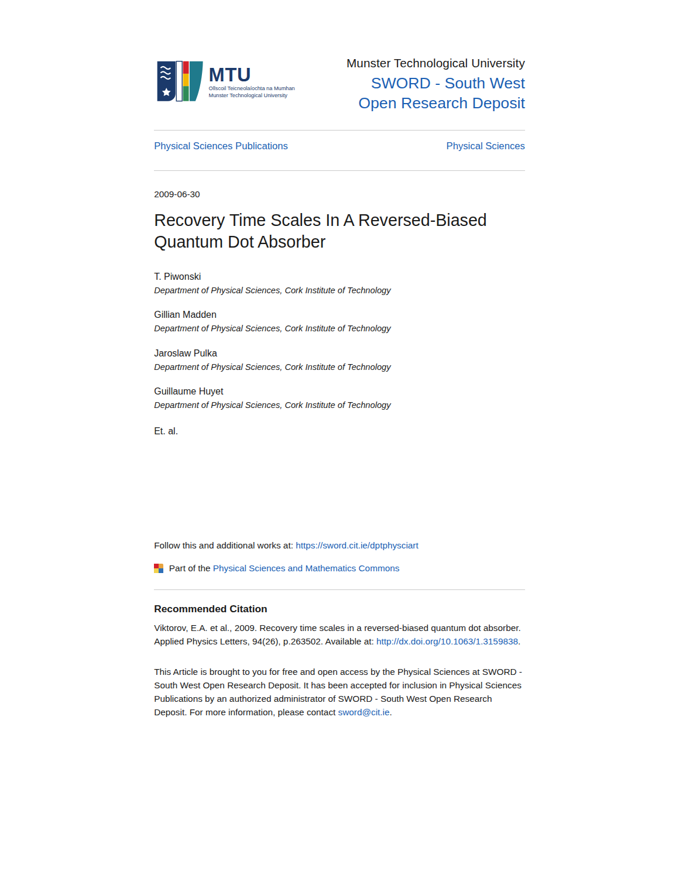MTU Ollscoil Teicneolaíochta na Mumhan Munster Technological University
Munster Technological University
SWORD - South West Open Research Deposit
Physical Sciences Publications
Physical Sciences
2009-06-30
Recovery Time Scales In A Reversed-Biased Quantum Dot Absorber
T. Piwonski
Department of Physical Sciences, Cork Institute of Technology
Gillian Madden
Department of Physical Sciences, Cork Institute of Technology
Jaroslaw Pulka
Department of Physical Sciences, Cork Institute of Technology
Guillaume Huyet
Department of Physical Sciences, Cork Institute of Technology
Et. al.
Follow this and additional works at: https://sword.cit.ie/dptphysciart
Part of the Physical Sciences and Mathematics Commons
Recommended Citation
Viktorov, E.A. et al., 2009. Recovery time scales in a reversed-biased quantum dot absorber. Applied Physics Letters, 94(26), p.263502. Available at: http://dx.doi.org/10.1063/1.3159838.
This Article is brought to you for free and open access by the Physical Sciences at SWORD - South West Open Research Deposit. It has been accepted for inclusion in Physical Sciences Publications by an authorized administrator of SWORD - South West Open Research Deposit. For more information, please contact sword@cit.ie.